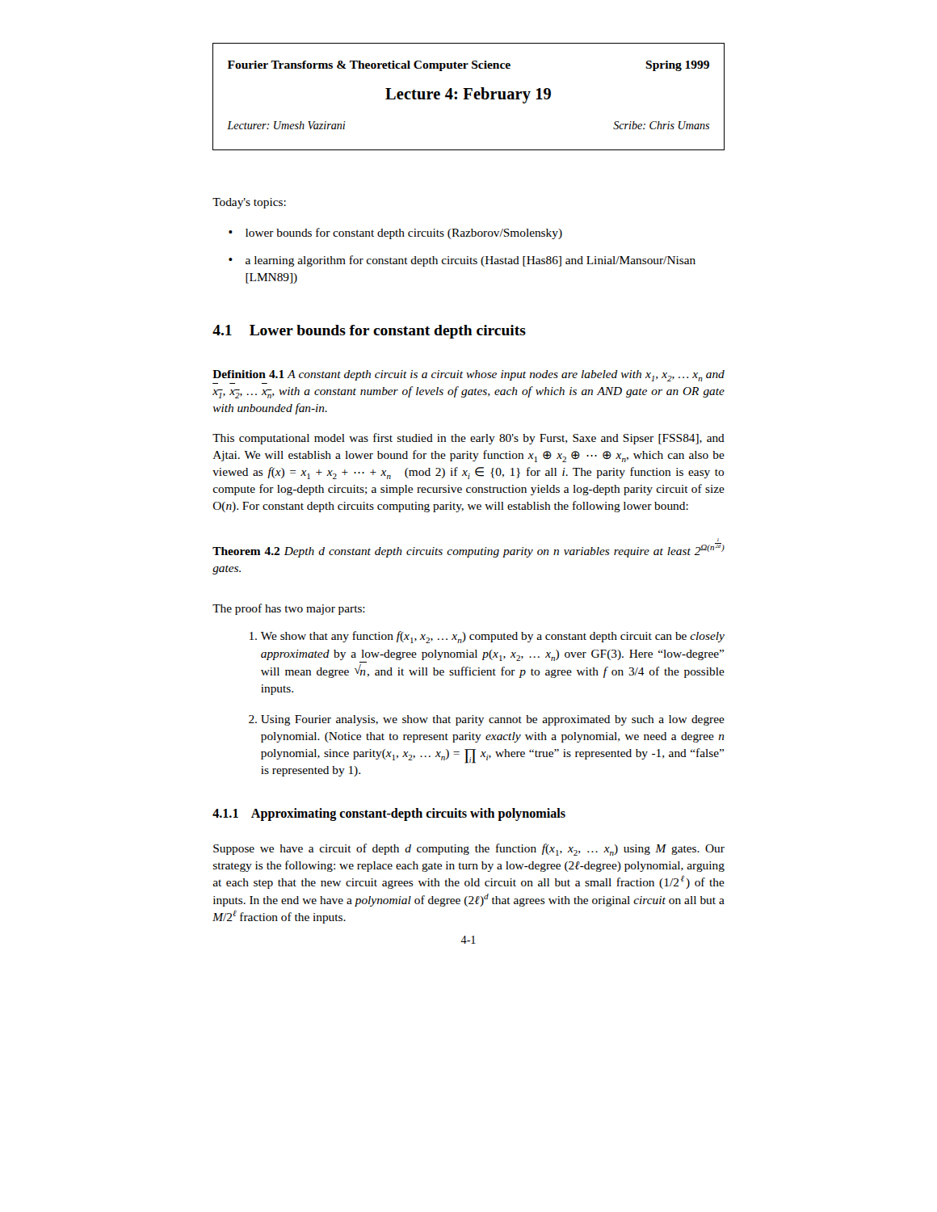Fourier Transforms & Theoretical Computer Science
Spring 1999
Lecture 4: February 19
Lecturer: Umesh Vazirani
Scribe: Chris Umans
Today's topics:
lower bounds for constant depth circuits (Razborov/Smolensky)
a learning algorithm for constant depth circuits (Hastad [Has86] and Linial/Mansour/Nisan [LMN89])
4.1 Lower bounds for constant depth circuits
Definition 4.1 A constant depth circuit is a circuit whose input nodes are labeled with x1, x2, … xn and x1, x2, … xn, with a constant number of levels of gates, each of which is an AND gate or an OR gate with unbounded fan-in.
This computational model was first studied in the early 80's by Furst, Saxe and Sipser [FSS84], and Ajtai. We will establish a lower bound for the parity function x1 ⊕ x2 ⊕ ⋯ ⊕ xn, which can also be viewed as f(x) = x1 + x2 + ⋯ + xn (mod 2) if xi ∈ {0, 1} for all i. The parity function is easy to compute for log-depth circuits; a simple recursive construction yields a log-depth parity circuit of size O(n). For constant depth circuits computing parity, we will establish the following lower bound:
Theorem 4.2 Depth d constant depth circuits computing parity on n variables require at least 2Ω(n12d) gates.
The proof has two major parts:
We show that any function f(x1, x2, … xn) computed by a constant depth circuit can be closely approximated by a low-degree polynomial p(x1, x2, … xn) over GF(3). Here “low-degree” will mean degree n, and it will be sufficient for p to agree with f on 3/4 of the possible inputs.
Using Fourier analysis, we show that parity cannot be approximated by such a low degree polynomial. (Notice that to represent parity exactly with a polynomial, we need a degree n polynomial, since parity(x1, x2, … xn) = ∏i xi, where “true” is represented by -1, and “false” is represented by 1).
4.1.1 Approximating constant-depth circuits with polynomials
Suppose we have a circuit of depth d computing the function f(x1, x2, … xn) using M gates. Our strategy is the following: we replace each gate in turn by a low-degree (2ℓ-degree) polynomial, arguing at each step that the new circuit agrees with the old circuit on all but a small fraction (1/2ℓ) of the inputs. In the end we have a polynomial of degree (2ℓ)d that agrees with the original circuit on all but a M/2ℓ fraction of the inputs.
4-1